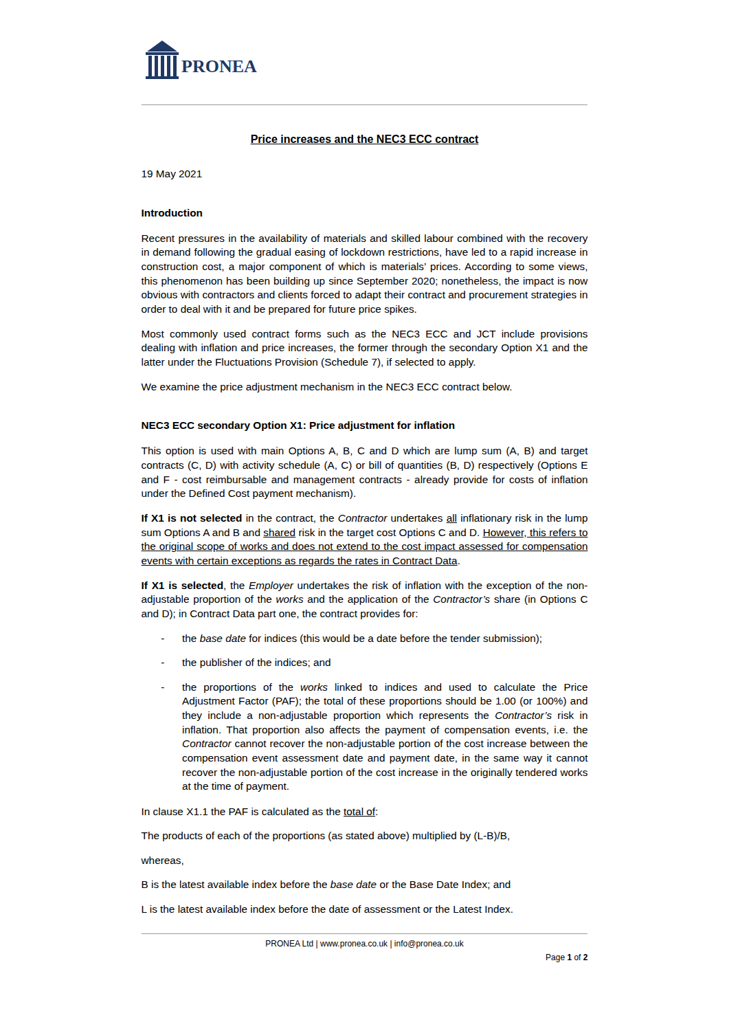PRONEA
Price increases and the NEC3 ECC contract
19 May 2021
Introduction
Recent pressures in the availability of materials and skilled labour combined with the recovery in demand following the gradual easing of lockdown restrictions, have led to a rapid increase in construction cost, a major component of which is materials’ prices. According to some views, this phenomenon has been building up since September 2020; nonetheless, the impact is now obvious with contractors and clients forced to adapt their contract and procurement strategies in order to deal with it and be prepared for future price spikes.
Most commonly used contract forms such as the NEC3 ECC and JCT include provisions dealing with inflation and price increases, the former through the secondary Option X1 and the latter under the Fluctuations Provision (Schedule 7), if selected to apply.
We examine the price adjustment mechanism in the NEC3 ECC contract below.
NEC3 ECC secondary Option X1: Price adjustment for inflation
This option is used with main Options A, B, C and D which are lump sum (A, B) and target contracts (C, D) with activity schedule (A, C) or bill of quantities (B, D) respectively (Options E and F - cost reimbursable and management contracts - already provide for costs of inflation under the Defined Cost payment mechanism).
If X1 is not selected in the contract, the Contractor undertakes all inflationary risk in the lump sum Options A and B and shared risk in the target cost Options C and D. However, this refers to the original scope of works and does not extend to the cost impact assessed for compensation events with certain exceptions as regards the rates in Contract Data.
If X1 is selected, the Employer undertakes the risk of inflation with the exception of the non-adjustable proportion of the works and the application of the Contractor’s share (in Options C and D); in Contract Data part one, the contract provides for:
the base date for indices (this would be a date before the tender submission);
the publisher of the indices; and
the proportions of the works linked to indices and used to calculate the Price Adjustment Factor (PAF); the total of these proportions should be 1.00 (or 100%) and they include a non-adjustable proportion which represents the Contractor’s risk in inflation. That proportion also affects the payment of compensation events, i.e. the Contractor cannot recover the non-adjustable portion of the cost increase between the compensation event assessment date and payment date, in the same way it cannot recover the non-adjustable portion of the cost increase in the originally tendered works at the time of payment.
In clause X1.1 the PAF is calculated as the total of:
The products of each of the proportions (as stated above) multiplied by (L-B)/B,
whereas,
B is the latest available index before the base date or the Base Date Index; and
L is the latest available index before the date of assessment or the Latest Index.
PRONEA Ltd | www.pronea.co.uk | info@pronea.co.uk
Page 1 of 2